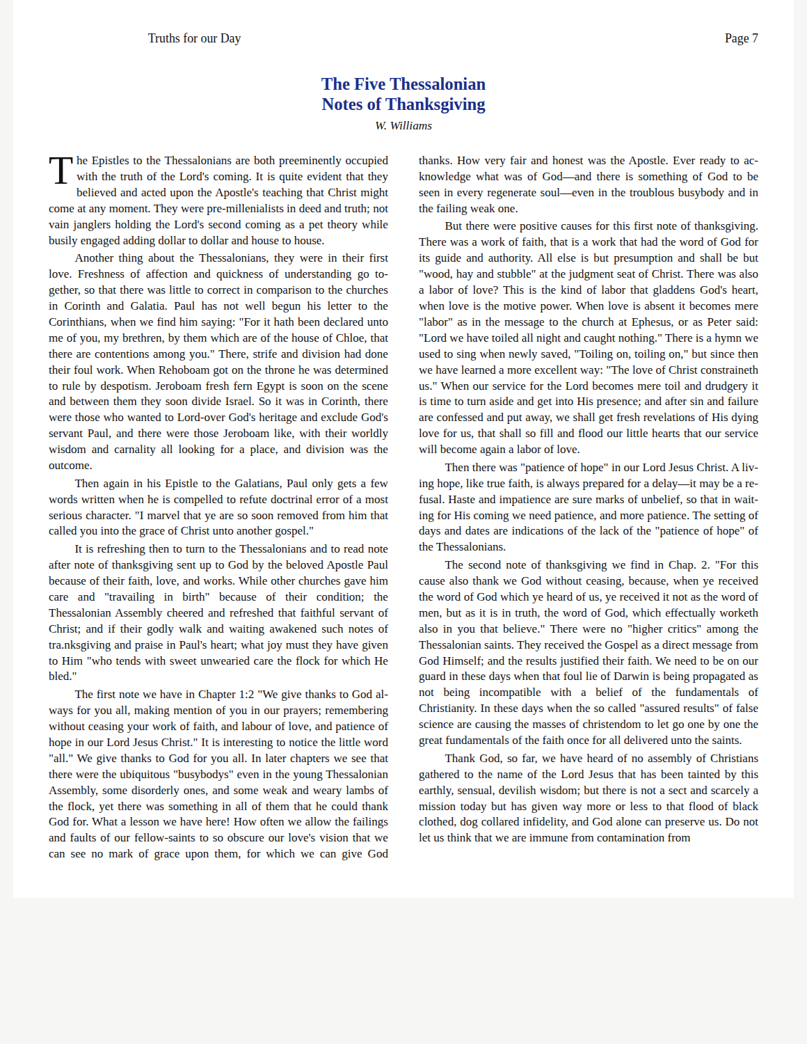Truths for our Day Page 7
The Five Thessalonian
Notes of Thanksgiving
W. Williams
The Epistles to the Thessalonians are both preeminently occupied with the truth of the Lord's coming. It is quite evident that they believed and acted upon the Apostle's teaching that Christ might come at any moment. They were pre-millenialists in deed and truth; not vain janglers holding the Lord's second coming as a pet theory while busily engaged adding dollar to dollar and house to house.
Another thing about the Thessalonians, they were in their first love. Freshness of affection and quickness of understanding go together, so that there was little to correct in comparison to the churches in Corinth and Galatia. Paul has not well begun his letter to the Corinthians, when we find him saying: "For it hath been declared unto me of you, my brethren, by them which are of the house of Chloe, that there are contentions among you." There, strife and division had done their foul work. When Rehoboam got on the throne he was determined to rule by despotism. Jeroboam fresh fern Egypt is soon on the scene and between them they soon divide Israel. So it was in Corinth, there were those who wanted to Lord-over God's heritage and exclude God's servant Paul, and there were those Jeroboam like, with their worldly wisdom and carnality all looking for a place, and division was the outcome.
Then again in his Epistle to the Galatians, Paul only gets a few words written when he is compelled to refute doctrinal error of a most serious character. "I marvel that ye are so soon removed from him that called you into the grace of Christ unto another gospel."
It is refreshing then to turn to the Thessalonians and to read note after note of thanksgiving sent up to God by the beloved Apostle Paul because of their faith, love, and works. While other churches gave him care and "travailing in birth" because of their condition; the Thessalonian Assembly cheered and refreshed that faithful servant of Christ; and if their godly walk and waiting awakened such notes of tra.nksgiving and praise in Paul's heart; what joy must they have given to Him "who tends with sweet unwearied care the flock for which He bled."
The first note we have in Chapter 1:2 "We give thanks to God always for you all, making mention of you in our prayers; remembering without ceasing your work of faith, and labour of love, and patience of hope in our Lord Jesus Christ." It is interesting to notice the little word "all." We give thanks to God for you all. In later chapters we see that there were the ubiquitous "busybodys" even in the young Thessalonian Assembly, some disorderly ones, and some weak and weary lambs of the flock, yet there was something in all of them that he could thank God for. What a lesson we have here! How often we allow the failings and faults of our fellow-saints to so obscure our love's vision that we can see no mark of grace upon them, for which we can give God thanks. How very fair and honest was the Apostle. Ever ready to acknowledge what was of God—and there is something of God to be seen in every regenerate soul—even in the troublous busybody and in the failing weak one.
But there were positive causes for this first note of thanksgiving. There was a work of faith, that is a work that had the word of God for its guide and authority. All else is but presumption and shall be but "wood, hay and stubble" at the judgment seat of Christ. There was also a labor of love? This is the kind of labor that gladdens God's heart, when love is the motive power. When love is absent it becomes mere "labor" as in the message to the church at Ephesus, or as Peter said: "Lord we have toiled all night and caught nothing." There is a hymn we used to sing when newly saved, "Toiling on, toiling on," but since then we have learned a more excellent way: "The love of Christ constraineth us." When our service for the Lord becomes mere toil and drudgery it is time to turn aside and get into His presence; and after sin and failure are confessed and put away, we shall get fresh revelations of His dying love for us, that shall so fill and flood our little hearts that our service will become again a labor of love.
Then there was "patience of hope" in our Lord Jesus Christ. A living hope, like true faith, is always prepared for a delay—it may be a refusal. Haste and impatience are sure marks of unbelief, so that in waiting for His coming we need patience, and more patience. The setting of days and dates are indications of the lack of the "patience of hope" of the Thessalonians.
The second note of thanksgiving we find in Chap. 2. "For this cause also thank we God without ceasing, because, when ye received the word of God which ye heard of us, ye received it not as the word of men, but as it is in truth, the word of God, which effectually worketh also in you that believe." There were no "higher critics" among the Thessalonian saints. They received the Gospel as a direct message from God Himself; and the results justified their faith. We need to be on our guard in these days when that foul lie of Darwin is being propagated as not being incompatible with a belief of the fundamentals of Christianity. In these days when the so called "assured results" of false science are causing the masses of christendom to let go one by one the great fundamentals of the faith once for all delivered unto the saints.
Thank God, so far, we have heard of no assembly of Christians gathered to the name of the Lord Jesus that has been tainted by this earthly, sensual, devilish wisdom; but there is not a sect and scarcely a mission today but has given way more or less to that flood of black clothed, dog collared infidelity, and God alone can preserve us. Do not let us think that we are immune from contamination from